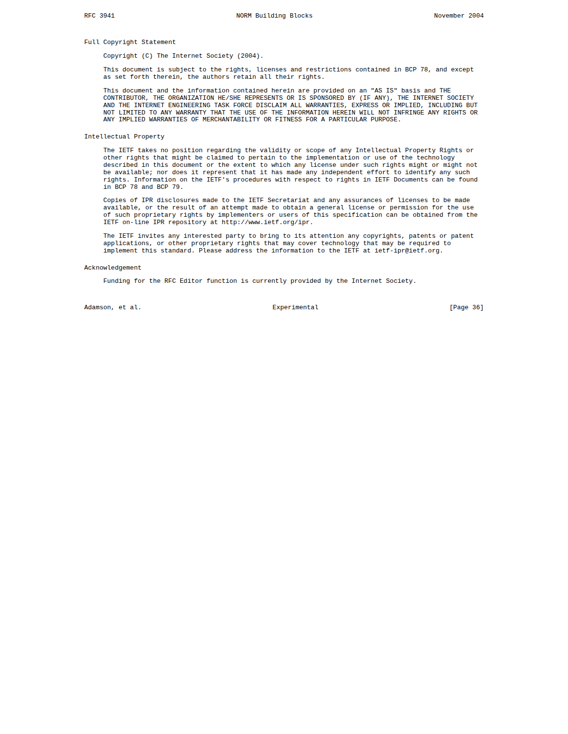RFC 3941 NORM Building Blocks November 2004
Full Copyright Statement
Copyright (C) The Internet Society (2004).
This document is subject to the rights, licenses and restrictions contained in BCP 78, and except as set forth therein, the authors retain all their rights.
This document and the information contained herein are provided on an "AS IS" basis and THE CONTRIBUTOR, THE ORGANIZATION HE/SHE REPRESENTS OR IS SPONSORED BY (IF ANY), THE INTERNET SOCIETY AND THE INTERNET ENGINEERING TASK FORCE DISCLAIM ALL WARRANTIES, EXPRESS OR IMPLIED, INCLUDING BUT NOT LIMITED TO ANY WARRANTY THAT THE USE OF THE INFORMATION HEREIN WILL NOT INFRINGE ANY RIGHTS OR ANY IMPLIED WARRANTIES OF MERCHANTABILITY OR FITNESS FOR A PARTICULAR PURPOSE.
Intellectual Property
The IETF takes no position regarding the validity or scope of any Intellectual Property Rights or other rights that might be claimed to pertain to the implementation or use of the technology described in this document or the extent to which any license under such rights might or might not be available; nor does it represent that it has made any independent effort to identify any such rights. Information on the IETF's procedures with respect to rights in IETF Documents can be found in BCP 78 and BCP 79.
Copies of IPR disclosures made to the IETF Secretariat and any assurances of licenses to be made available, or the result of an attempt made to obtain a general license or permission for the use of such proprietary rights by implementers or users of this specification can be obtained from the IETF on-line IPR repository at http://www.ietf.org/ipr.
The IETF invites any interested party to bring to its attention any copyrights, patents or patent applications, or other proprietary rights that may cover technology that may be required to implement this standard. Please address the information to the IETF at ietf-ipr@ietf.org.
Acknowledgement
Funding for the RFC Editor function is currently provided by the Internet Society.
Adamson, et al. Experimental [Page 36]